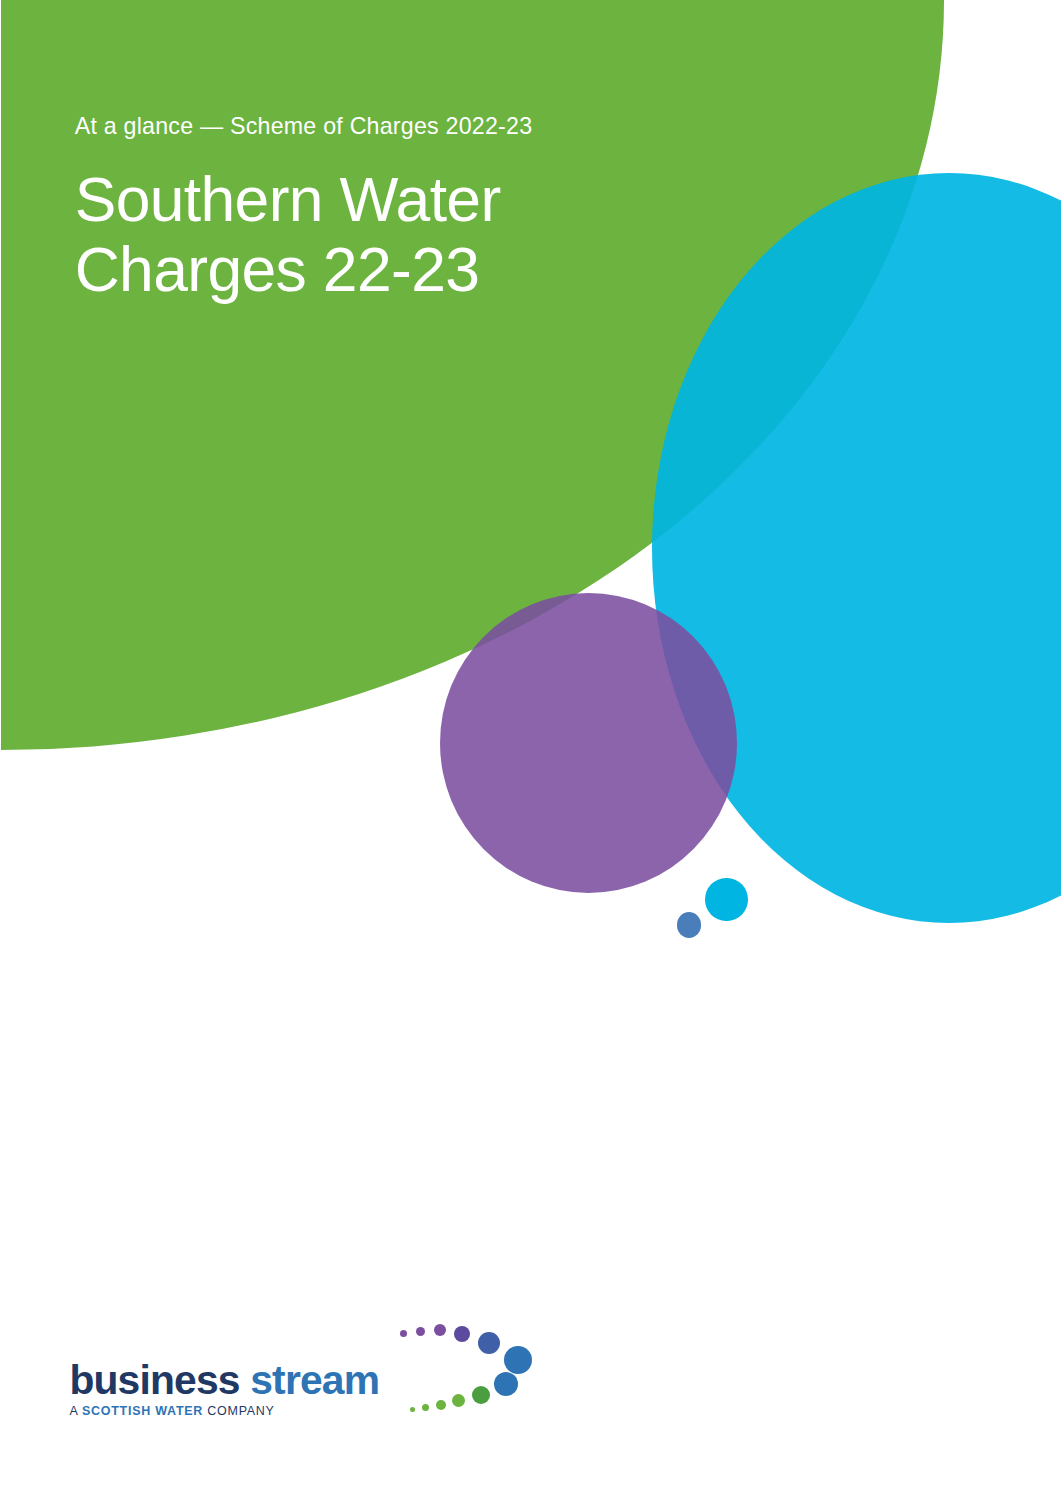At a glance — Scheme of Charges 2022-23
Southern Water
Charges 22-23
business stream
A SCOTTISH WATER COMPANY